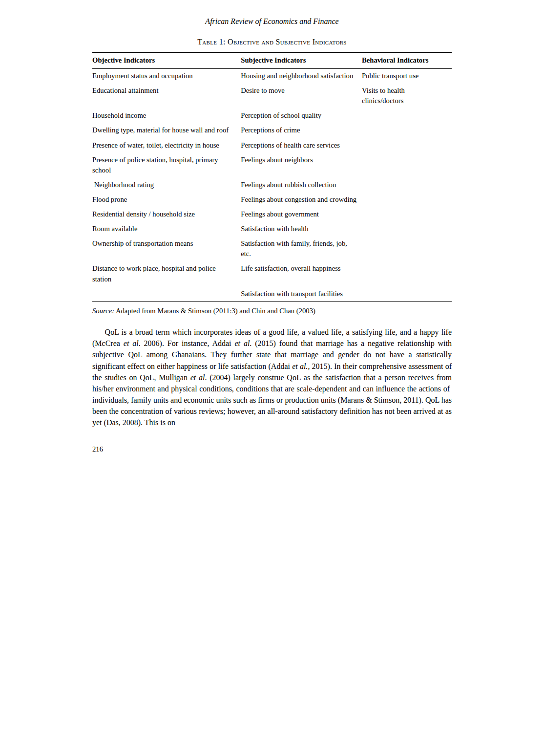African Review of Economics and Finance
Table 1: Objective and Subjective Indicators
| Objective Indicators | Subjective Indicators | Behavioral Indicators |
| --- | --- | --- |
| Employment status and occupation | Housing and neighborhood satisfaction | Public transport use |
| Educational attainment | Desire to move | Visits to health clinics/doctors |
| Household income | Perception of school quality | |
| Dwelling type, material for house wall and roof | Perceptions of crime | |
| Presence of water, toilet, electricity in house | Perceptions of health care services | |
| Presence of police station, hospital, primary school | Feelings about neighbors | |
| Neighborhood rating | Feelings about rubbish collection | |
| Flood prone | Feelings about congestion and crowding | |
| Residential density / household size | Feelings about government | |
| Room available | Satisfaction with health | |
| Ownership of transportation means | Satisfaction with family, friends, job, etc. | |
| Distance to work place, hospital and police station | Life satisfaction, overall happiness | |
| | Satisfaction with transport facilities | |
Source: Adapted from Marans & Stimson (2011:3) and Chin and Chau (2003)
QoL is a broad term which incorporates ideas of a good life, a valued life, a satisfying life, and a happy life (McCrea et al. 2006). For instance, Addai et al. (2015) found that marriage has a negative relationship with subjective QoL among Ghanaians. They further state that marriage and gender do not have a statistically significant effect on either happiness or life satisfaction (Addai et al., 2015). In their comprehensive assessment of the studies on QoL, Mulligan et al. (2004) largely construe QoL as the satisfaction that a person receives from his/her environment and physical conditions, conditions that are scale-dependent and can influence the actions of individuals, family units and economic units such as firms or production units (Marans & Stimson, 2011). QoL has been the concentration of various reviews; however, an all-around satisfactory definition has not been arrived at as yet (Das, 2008). This is on
216